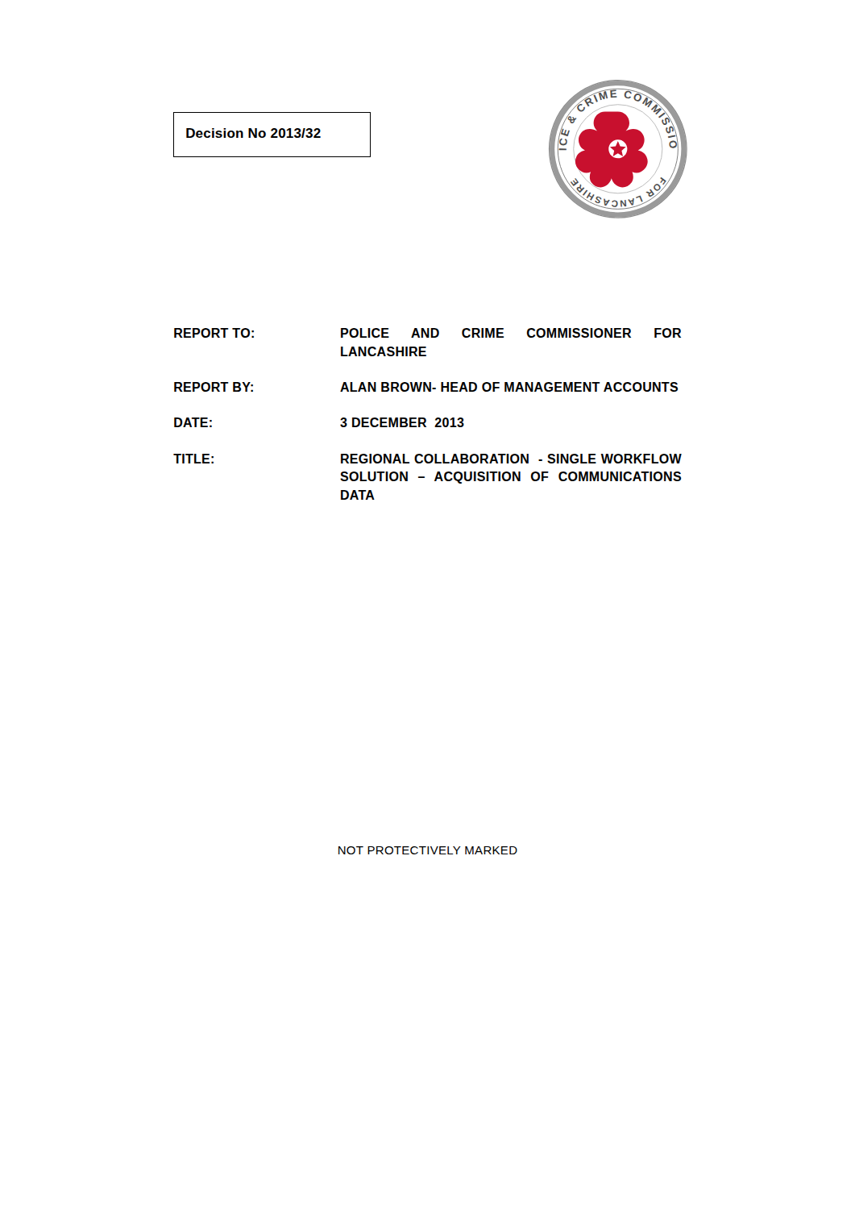Decision No 2013/32
POLICE & CRIME COMMISSIONER FOR LANCASHIRE
| REPORT TO: | POLICE AND CRIME COMMISSIONER FOR LANCASHIRE |
| REPORT BY: | ALAN BROWN- HEAD OF MANAGEMENT ACCOUNTS |
| DATE: | 3 DECEMBER 2013 |
| TITLE: | REGIONAL COLLABORATION - SINGLE WORKFLOW SOLUTION – ACQUISITION OF COMMUNICATIONS DATA |
NOT PROTECTIVELY MARKED